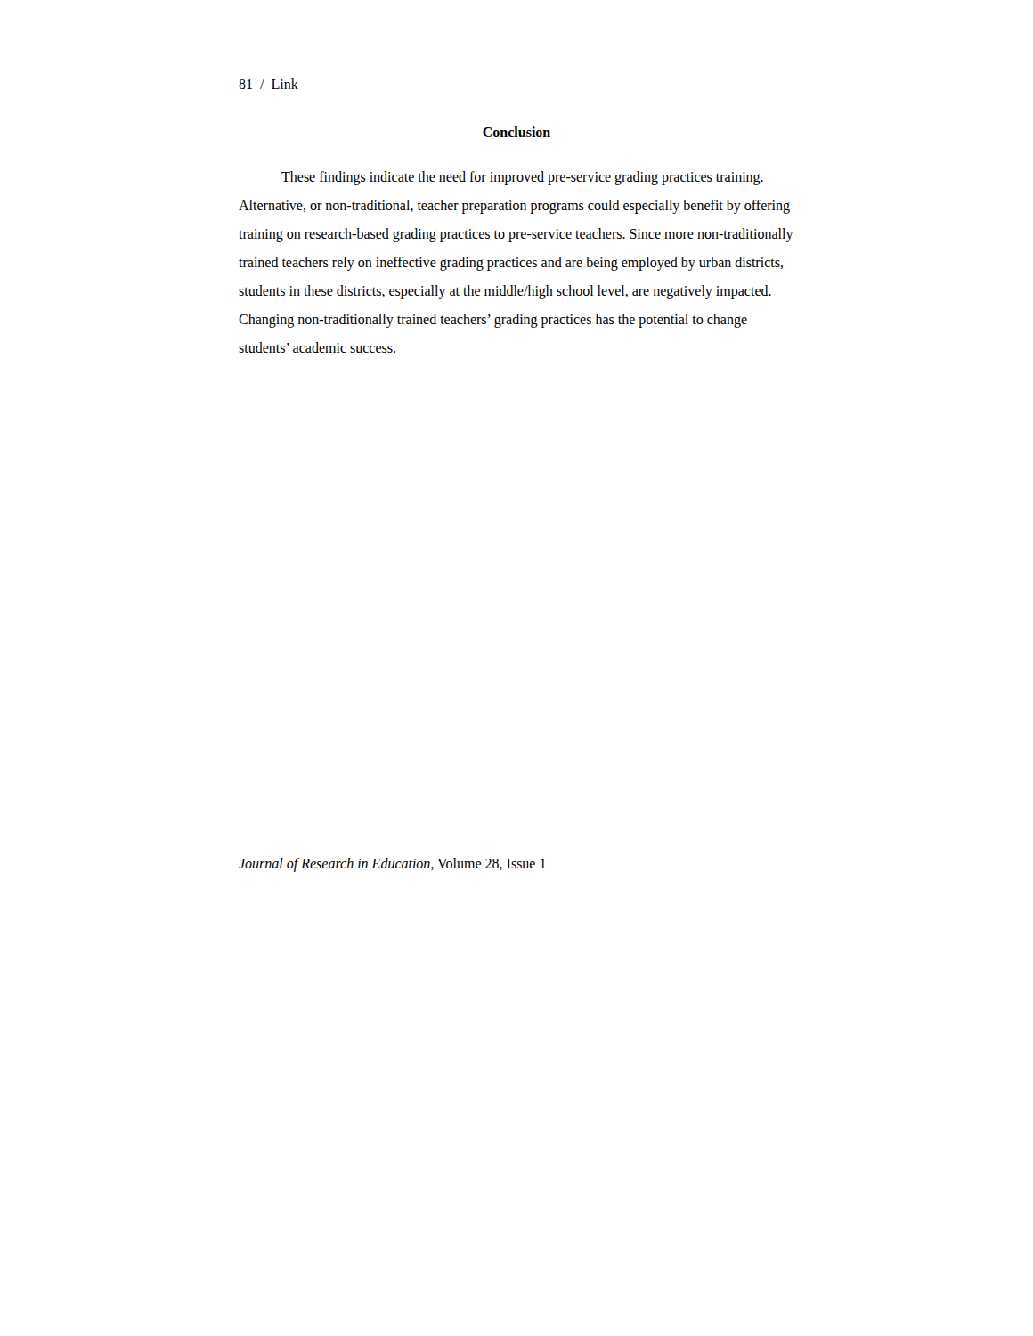81 / Link
Conclusion
These findings indicate the need for improved pre-service grading practices training. Alternative, or non-traditional, teacher preparation programs could especially benefit by offering training on research-based grading practices to pre-service teachers. Since more non-traditionally trained teachers rely on ineffective grading practices and are being employed by urban districts, students in these districts, especially at the middle/high school level, are negatively impacted. Changing non-traditionally trained teachers’ grading practices has the potential to change students’ academic success.
Journal of Research in Education, Volume 28, Issue 1